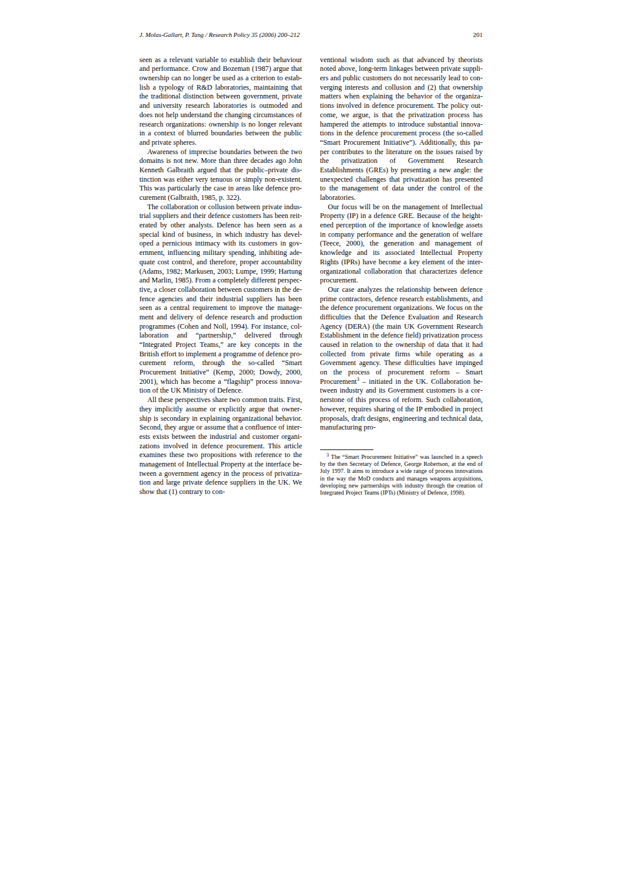J. Molas-Gallart, P. Tang / Research Policy 35 (2006) 200–212 201
seen as a relevant variable to establish their behaviour and performance. Crow and Bozeman (1987) argue that ownership can no longer be used as a criterion to establish a typology of R&D laboratories, maintaining that the traditional distinction between government, private and university research laboratories is outmoded and does not help understand the changing circumstances of research organizations: ownership is no longer relevant in a context of blurred boundaries between the public and private spheres.
Awareness of imprecise boundaries between the two domains is not new. More than three decades ago John Kenneth Galbraith argued that the public–private distinction was either very tenuous or simply non-existent. This was particularly the case in areas like defence procurement (Galbraith, 1985, p. 322).
The collaboration or collusion between private industrial suppliers and their defence customers has been reiterated by other analysts. Defence has been seen as a special kind of business, in which industry has developed a pernicious intimacy with its customers in government, influencing military spending, inhibiting adequate cost control, and therefore, proper accountability (Adams, 1982; Markusen, 2003; Lumpe, 1999; Hartung and Marlin, 1985). From a completely different perspective, a closer collaboration between customers in the defence agencies and their industrial suppliers has been seen as a central requirement to improve the management and delivery of defence research and production programmes (Cohen and Noll, 1994). For instance, collaboration and “partnership,” delivered through “Integrated Project Teams,” are key concepts in the British effort to implement a programme of defence procurement reform, through the so-called “Smart Procurement Initiative” (Kemp, 2000; Dowdy, 2000, 2001), which has become a “flagship” process innovation of the UK Ministry of Defence.
All these perspectives share two common traits. First, they implicitly assume or explicitly argue that ownership is secondary in explaining organizational behavior. Second, they argue or assume that a confluence of interests exists between the industrial and customer organizations involved in defence procurement. This article examines these two propositions with reference to the management of Intellectual Property at the interface between a government agency in the process of privatization and large private defence suppliers in the UK. We show that (1) contrary to con-
ventional wisdom such as that advanced by theorists noted above, long-term linkages between private suppliers and public customers do not necessarily lead to converging interests and collusion and (2) that ownership matters when explaining the behavior of the organizations involved in defence procurement. The policy outcome, we argue, is that the privatization process has hampered the attempts to introduce substantial innovations in the defence procurement process (the so-called “Smart Procurement Initiative”). Additionally, this paper contributes to the literature on the issues raised by the privatization of Government Research Establishments (GREs) by presenting a new angle: the unexpected challenges that privatization has presented to the management of data under the control of the laboratories.
Our focus will be on the management of Intellectual Property (IP) in a defence GRE. Because of the heightened perception of the importance of knowledge assets in company performance and the generation of welfare (Teece, 2000), the generation and management of knowledge and its associated Intellectual Property Rights (IPRs) have become a key element of the inter-organizational collaboration that characterizes defence procurement.
Our case analyzes the relationship between defence prime contractors, defence research establishments, and the defence procurement organizations. We focus on the difficulties that the Defence Evaluation and Research Agency (DERA) (the main UK Government Research Establishment in the defence field) privatization process caused in relation to the ownership of data that it had collected from private firms while operating as a Government agency. These difficulties have impinged on the process of procurement reform – Smart Procurement3 – initiated in the UK. Collaboration between industry and its Government customers is a cornerstone of this process of reform. Such collaboration, however, requires sharing of the IP embodied in project proposals, draft designs, engineering and technical data, manufacturing pro-
3 The “Smart Procurement Initiative” was launched in a speech by the then Secretary of Defence, George Robertson, at the end of July 1997. It aims to introduce a wide range of process innovations in the way the MoD conducts and manages weapons acquisitions, developing new partnerships with industry through the creation of Integrated Project Teams (IPTs) (Ministry of Defence, 1998).